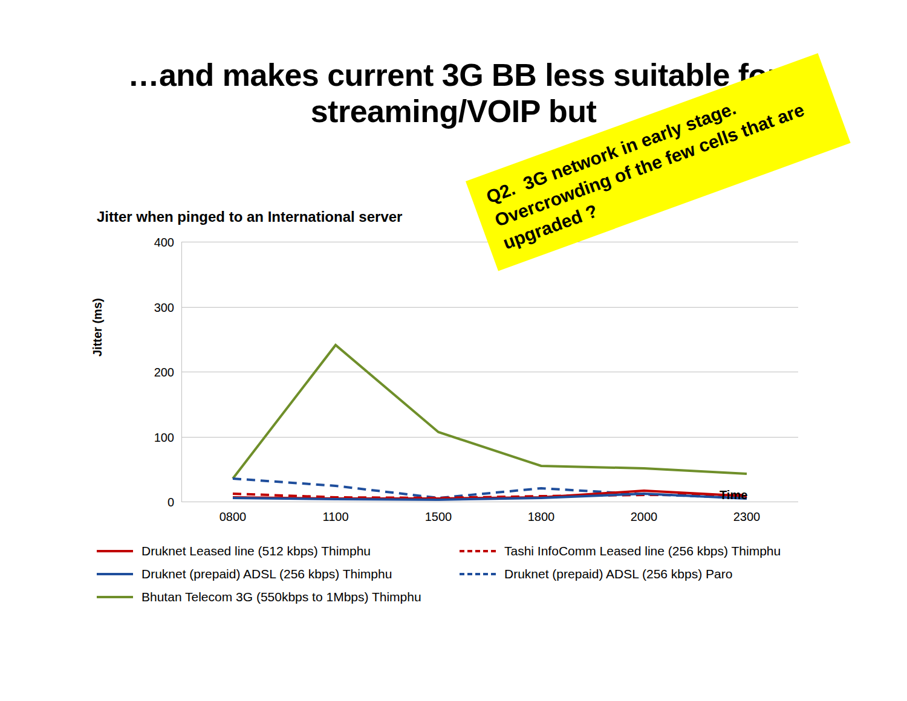…and makes current 3G BB less suitable for
streaming/VOIP but
Jitter when pinged to an International server
Jitter (ms)
400
300
200
100
0
0800
1100
1500
1800
2000
2300
Time
Q2. 3G network in early stage. Overcrowding of the few cells that are upgraded ?
Druknet Leased line (512 kbps) Thimphu
Tashi InfoComm Leased line (256 kbps) Thimphu
Druknet (prepaid) ADSL (256 kbps) Thimphu
Druknet (prepaid) ADSL (256 kbps) Paro
Bhutan Telecom 3G (550kbps to 1Mbps) Thimphu